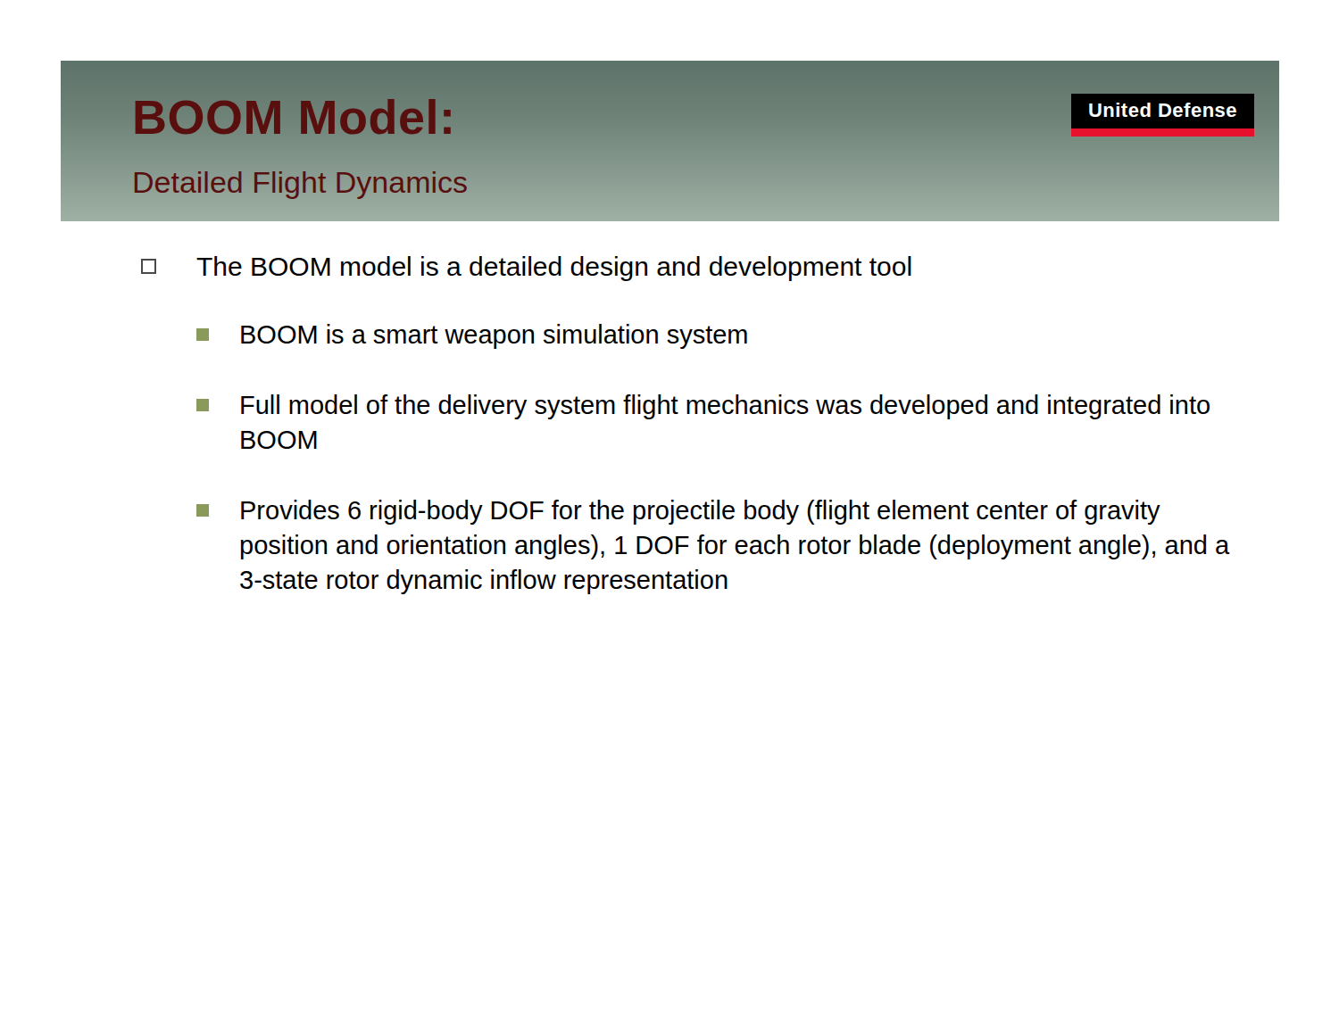BOOM Model:
Detailed Flight Dynamics
United Defense
The BOOM model is a detailed design and development tool
BOOM is a smart weapon simulation system
Full model of the delivery system flight mechanics was developed and integrated into BOOM
Provides 6 rigid-body DOF for the projectile body (flight element center of gravity position and orientation angles), 1 DOF for each rotor blade (deployment angle), and a 3-state rotor dynamic inflow representation